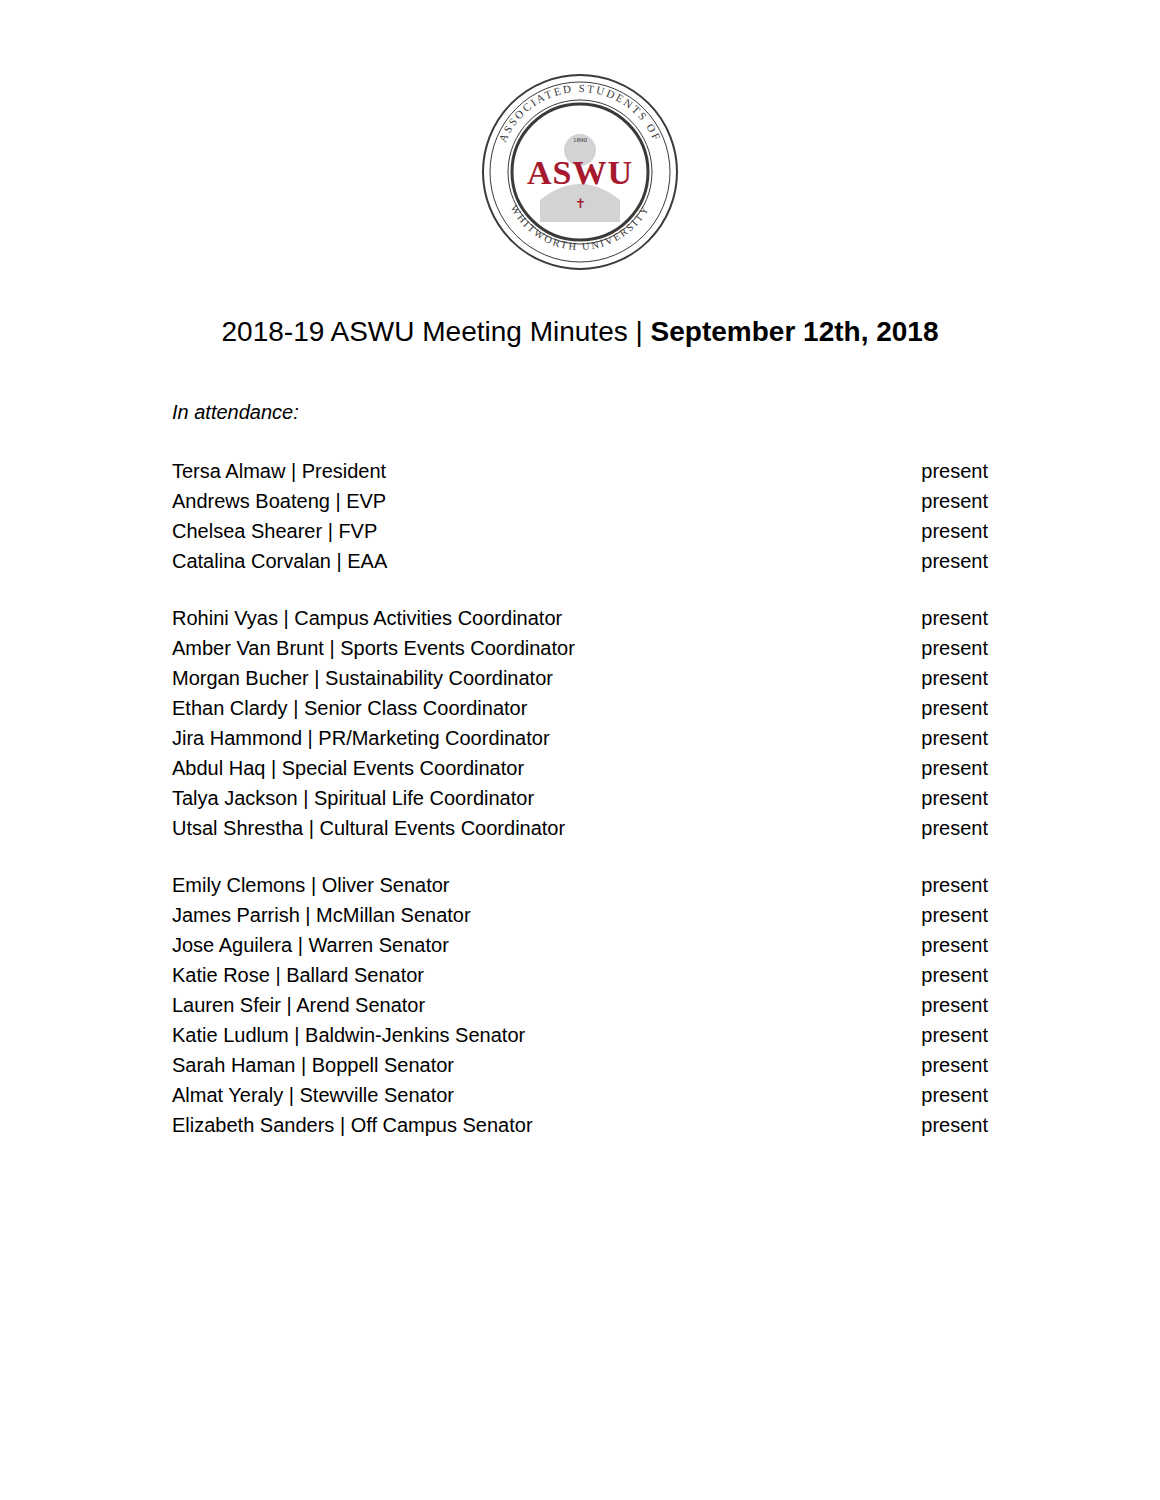ASSOCIATED STUDENTS OF WHITWORTH UNIVERSITY ASWU 1890 ✝
2018-19 ASWU Meeting Minutes | September 12th, 2018
In attendance:
| Tersa Almaw / President | present |
| Andrews Boateng / EVP | present |
| Chelsea Shearer / FVP | present |
| Catalina Corvalan / EAA | present |
| Rohini Vyas / Campus Activities Coordinator | present |
| Amber Van Brunt / Sports Events Coordinator | present |
| Morgan Bucher / Sustainability Coordinator | present |
| Ethan Clardy / Senior Class Coordinator | present |
| Jira Hammond / PR/Marketing Coordinator | present |
| Abdul Haq / Special Events Coordinator | present |
| Talya Jackson / Spiritual Life Coordinator | present |
| Utsal Shrestha / Cultural Events Coordinator | present |
| Emily Clemons / Oliver Senator | present |
| James Parrish / McMillan Senator | present |
| Jose Aguilera / Warren Senator | present |
| Katie Rose / Ballard Senator | present |
| Lauren Sfeir / Arend Senator | present |
| Katie Ludlum / Baldwin-Jenkins Senator | present |
| Sarah Haman / Boppell Senator | present |
| Almat Yeraly / Stewville Senator | present |
| Elizabeth Sanders / Off Campus Senator | present |